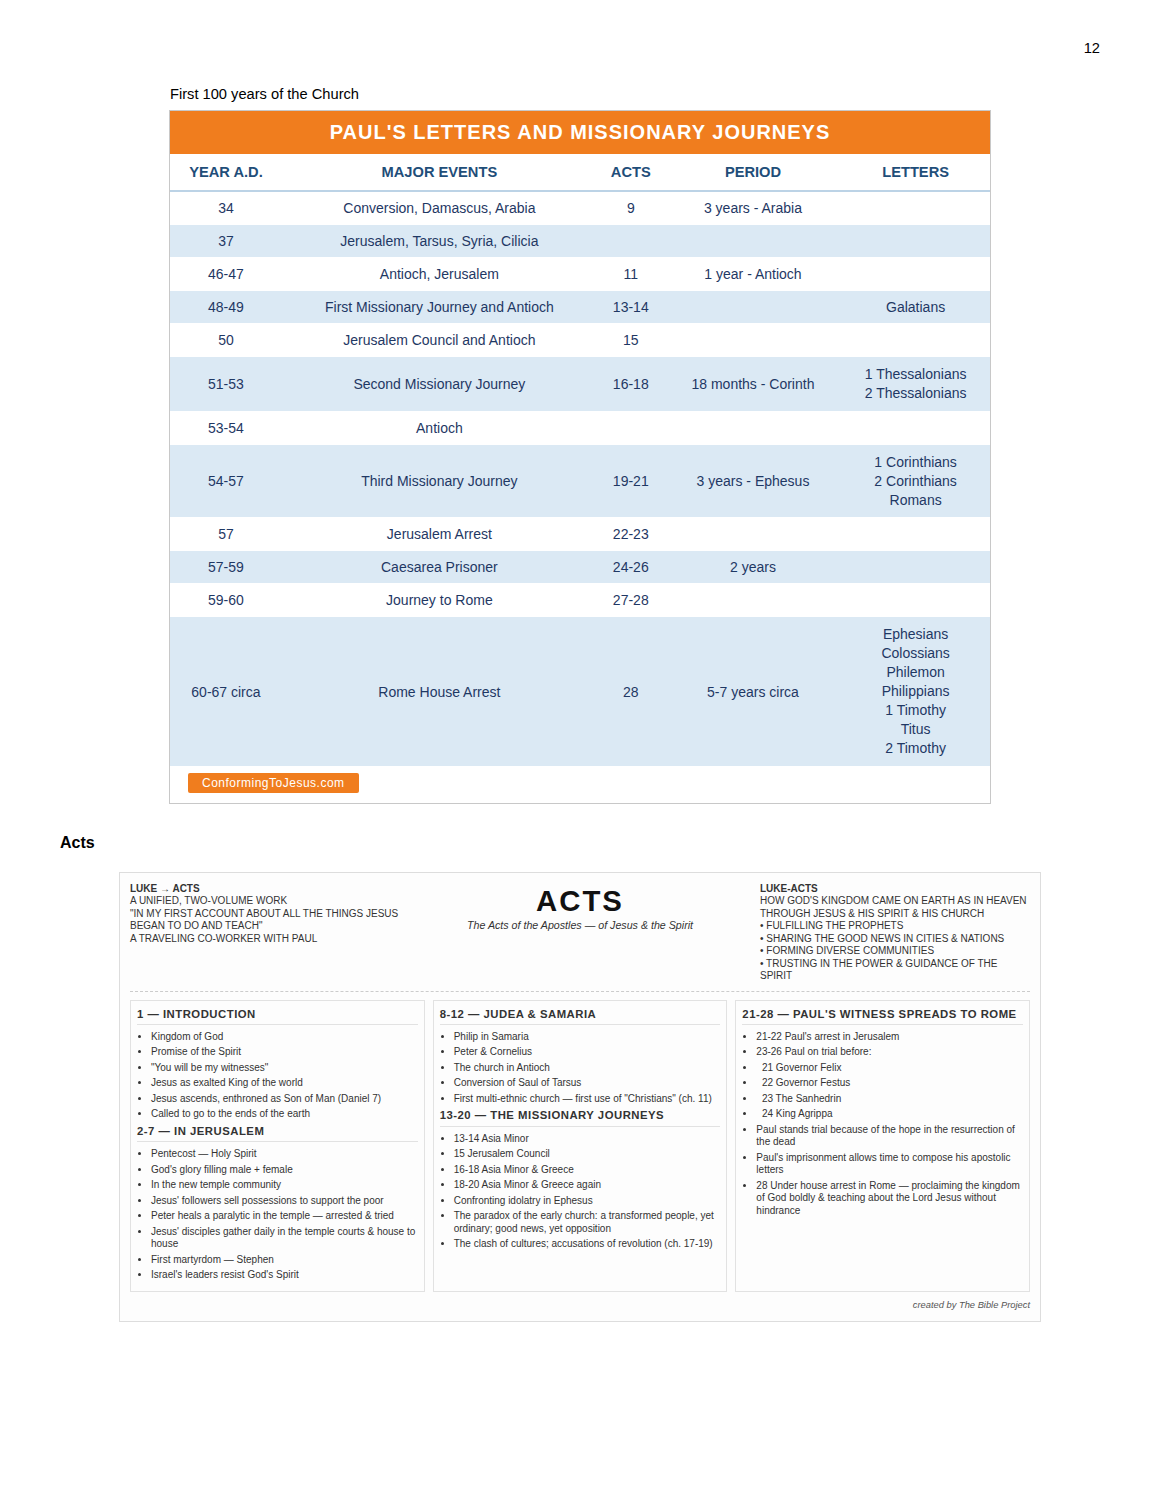12
First 100 years of the Church
PAUL'S LETTERS AND MISSIONARY JOURNEYS
| YEAR A.D. | MAJOR EVENTS | ACTS | PERIOD | LETTERS |
| --- | --- | --- | --- | --- |
| 34 | Conversion, Damascus, Arabia | 9 | 3 years - Arabia | |
| 37 | Jerusalem, Tarsus, Syria, Cilicia | | | |
| 46-47 | Antioch, Jerusalem | 11 | 1 year - Antioch | |
| 48-49 | First Missionary Journey and Antioch | 13-14 | | Galatians |
| 50 | Jerusalem Council and Antioch | 15 | | |
| 51-53 | Second Missionary Journey | 16-18 | 18 months - Corinth | 1 Thessalonians 2 Thessalonians |
| 53-54 | Antioch | | | |
| 54-57 | Third Missionary Journey | 19-21 | 3 years - Ephesus | 1 Corinthians 2 Corinthians Romans |
| 57 | Jerusalem Arrest | 22-23 | | |
| 57-59 | Caesarea Prisoner | 24-26 | 2 years | |
| 59-60 | Journey to Rome | 27-28 | | |
| 60-67 circa | Rome House Arrest | 28 | 5-7 years circa | Ephesians Colossians Philemon Philippians 1 Timothy Titus 2 Timothy |
ConformingToJesus.com
Acts
LUKE → ACTS
A UNIFIED, TWO-VOLUME WORK
"IN MY FIRST ACCOUNT ABOUT ALL THE THINGS JESUS BEGAN TO DO AND TEACH"
A TRAVELING CO-WORKER WITH PAUL
ACTS
The Acts of the Apostles — of Jesus & the Spirit
LUKE-ACTS
HOW GOD'S KINGDOM CAME ON EARTH AS IN HEAVEN THROUGH JESUS & HIS SPIRIT & HIS CHURCH
• FULFILLING THE PROPHETS
• SHARING THE GOOD NEWS IN CITIES & NATIONS
• FORMING DIVERSE COMMUNITIES
• TRUSTING IN THE POWER & GUIDANCE OF THE SPIRIT
1 — Introduction
Kingdom of God
Promise of the Spirit
"You will be my witnesses"
Jesus as exalted King of the world
Jesus ascends, enthroned as Son of Man (Daniel 7)
Called to go to the ends of the earth
2-7 — In Jerusalem
Pentecost — Holy Spirit
God's glory filling male + female
In the new temple community
Jesus' followers sell possessions to support the poor
Peter heals a paralytic in the temple — arrested & tried
Jesus' disciples gather daily in the temple courts & house to house
First martyrdom — Stephen
Israel's leaders resist God's Spirit
8-12 — Judea & Samaria
Philip in Samaria
Peter & Cornelius
The church in Antioch
Conversion of Saul of Tarsus
First multi-ethnic church — first use of "Christians" (ch. 11)
13-20 — The Missionary Journeys
13-14 Asia Minor
15 Jerusalem Council
16-18 Asia Minor & Greece
18-20 Asia Minor & Greece again
Confronting idolatry in Ephesus
The paradox of the early church: a transformed people, yet ordinary; good news, yet opposition
The clash of cultures; accusations of revolution (ch. 17-19)
21-28 — Paul's Witness Spreads to Rome
21-22 Paul's arrest in Jerusalem
23-26 Paul on trial before:
21 Governor Felix
22 Governor Festus
23 The Sanhedrin
24 King Agrippa
Paul stands trial because of the hope in the resurrection of the dead
Paul's imprisonment allows time to compose his apostolic letters
28 Under house arrest in Rome — proclaiming the kingdom of God boldly & teaching about the Lord Jesus without hindrance
created by The Bible Project